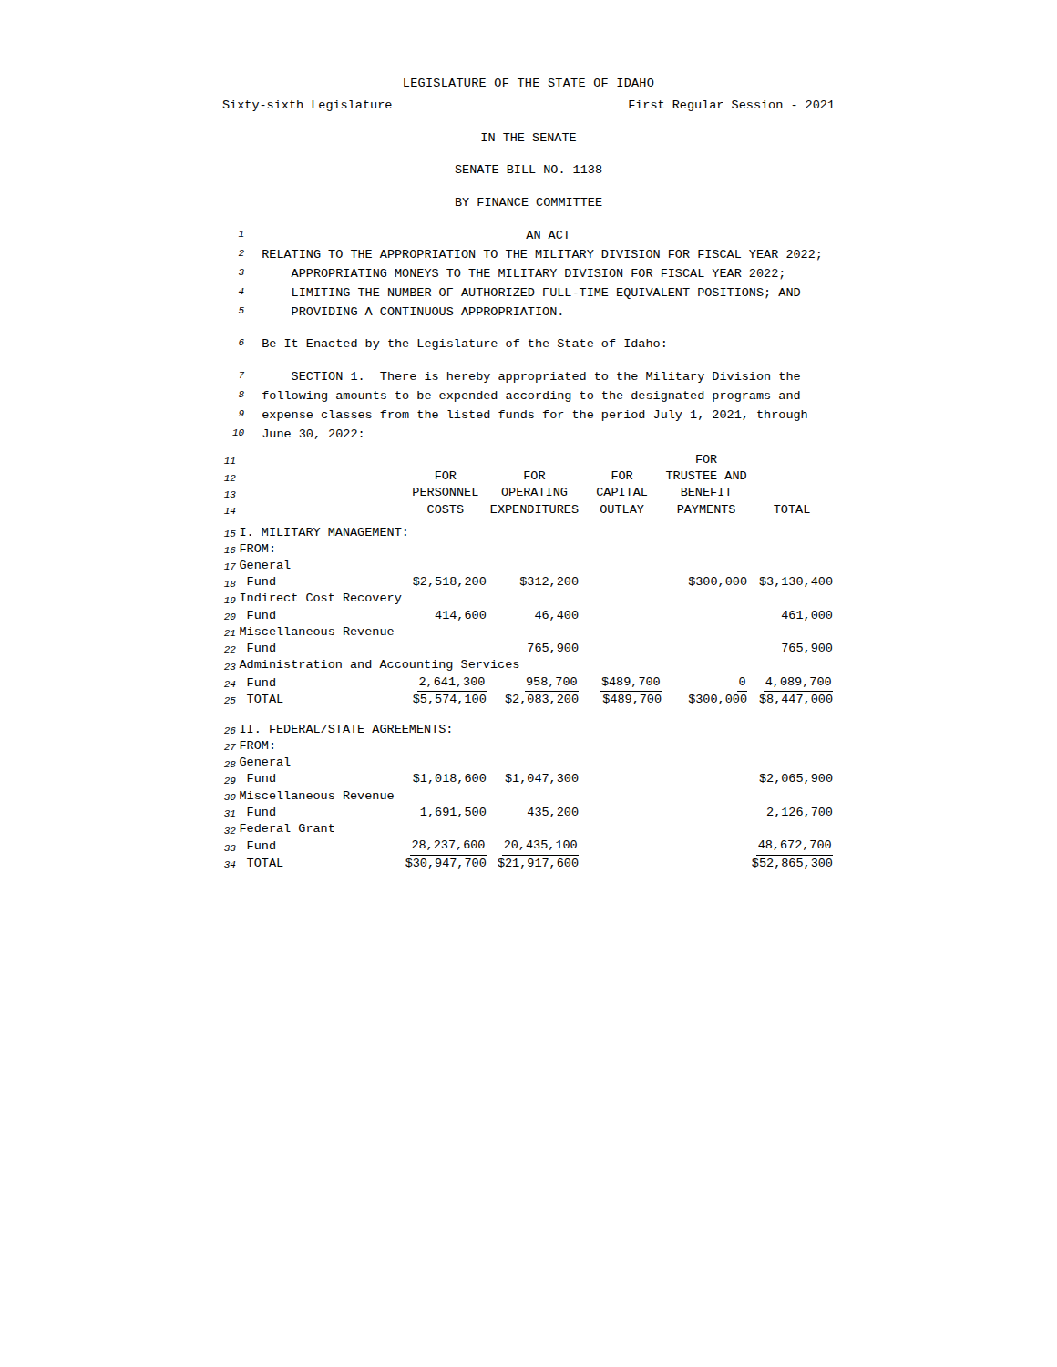LEGISLATURE OF THE STATE OF IDAHO
Sixty-sixth Legislature
First Regular Session - 2021
IN THE SENATE
SENATE BILL NO. 1138
BY FINANCE COMMITTEE
1 AN ACT
2 RELATING TO THE APPROPRIATION TO THE MILITARY DIVISION FOR FISCAL YEAR 2022;
3 APPROPRIATING MONEYS TO THE MILITARY DIVISION FOR FISCAL YEAR 2022;
4 LIMITING THE NUMBER OF AUTHORIZED FULL-TIME EQUIVALENT POSITIONS; AND
5 PROVIDING A CONTINUOUS APPROPRIATION.
6 Be It Enacted by the Legislature of the State of Idaho:
7 SECTION 1. There is hereby appropriated to the Military Division the
8following amounts to be expended according to the designated programs and
9expense classes from the listed funds for the period July 1, 2021, through
10 June 30, 2022:
| 11 | | | | | FOR | |
| 12 | | FOR | FOR | FOR | TRUSTEE AND | |
| 13 | | PERSONNEL | OPERATING | CAPITAL | BENEFIT | |
| 14 | | COSTS | EXPENDITURES | OUTLAY | PAYMENTS | TOTAL |
| 15 | I. MILITARY MANAGEMENT: |
| 16 | FROM: |
| 17 | General |
| 18 | Fund | $2,518,200 | $312,200 | | $300,000 | $3,130,400 |
| 19 | Indirect Cost Recovery |
| 20 | Fund | 414,600 | 46,400 | | | 461,000 |
| 21 | Miscellaneous Revenue |
| 22 | Fund | | 765,900 | | | 765,900 |
| 23 | Administration and Accounting Services |
| 24 | Fund | 2,641,300 | 958,700 | $489,700 | 0 | 4,089,700 |
| 25 | TOTAL | $5,574,100 | $2,083,200 | $489,700 | $300,000 | $8,447,000 |
| 26 | II. FEDERAL/STATE AGREEMENTS: |
| 27 | FROM: |
| 28 | General |
| 29 | Fund | $1,018,600 | $1,047,300 | | | $2,065,900 |
| 30 | Miscellaneous Revenue |
| 31 | Fund | 1,691,500 | 435,200 | | | 2,126,700 |
| 32 | Federal Grant |
| 33 | Fund | 28,237,600 | 20,435,100 | | | 48,672,700 |
| 34 | TOTAL | $30,947,700 | $21,917,600 | | | $52,865,300 |